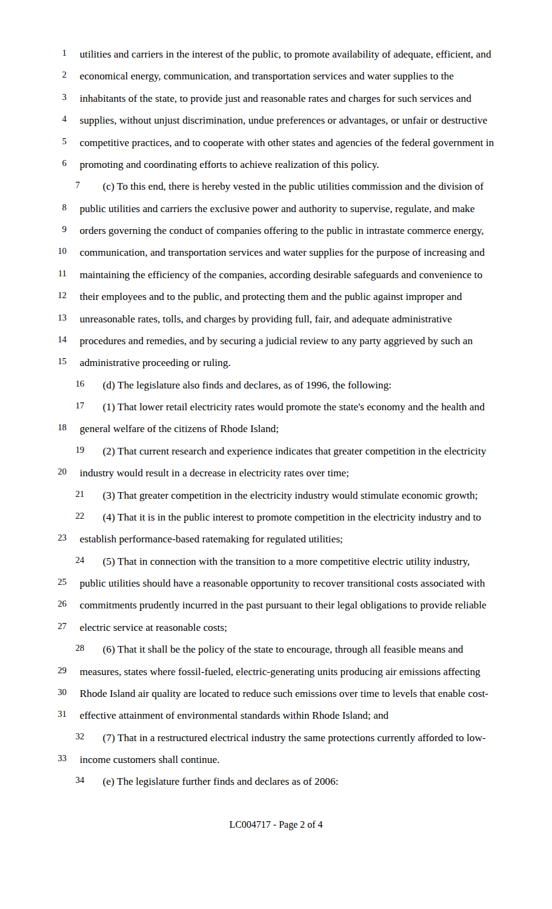utilities and carriers in the interest of the public, to promote availability of adequate, efficient, and
economical energy, communication, and transportation services and water supplies to the
inhabitants of the state, to provide just and reasonable rates and charges for such services and
supplies, without unjust discrimination, undue preferences or advantages, or unfair or destructive
competitive practices, and to cooperate with other states and agencies of the federal government in
promoting and coordinating efforts to achieve realization of this policy.
(c) To this end, there is hereby vested in the public utilities commission and the division of
public utilities and carriers the exclusive power and authority to supervise, regulate, and make
orders governing the conduct of companies offering to the public in intrastate commerce energy,
communication, and transportation services and water supplies for the purpose of increasing and
maintaining the efficiency of the companies, according desirable safeguards and convenience to
their employees and to the public, and protecting them and the public against improper and
unreasonable rates, tolls, and charges by providing full, fair, and adequate administrative
procedures and remedies, and by securing a judicial review to any party aggrieved by such an
administrative proceeding or ruling.
(d) The legislature also finds and declares, as of 1996, the following:
(1) That lower retail electricity rates would promote the state's economy and the health and
general welfare of the citizens of Rhode Island;
(2) That current research and experience indicates that greater competition in the electricity
industry would result in a decrease in electricity rates over time;
(3) That greater competition in the electricity industry would stimulate economic growth;
(4) That it is in the public interest to promote competition in the electricity industry and to
establish performance-based ratemaking for regulated utilities;
(5) That in connection with the transition to a more competitive electric utility industry,
public utilities should have a reasonable opportunity to recover transitional costs associated with
commitments prudently incurred in the past pursuant to their legal obligations to provide reliable
electric service at reasonable costs;
(6) That it shall be the policy of the state to encourage, through all feasible means and
measures, states where fossil-fueled, electric-generating units producing air emissions affecting
Rhode Island air quality are located to reduce such emissions over time to levels that enable cost-
effective attainment of environmental standards within Rhode Island; and
(7) That in a restructured electrical industry the same protections currently afforded to low-
income customers shall continue.
(e) The legislature further finds and declares as of 2006:
LC004717 - Page 2 of 4